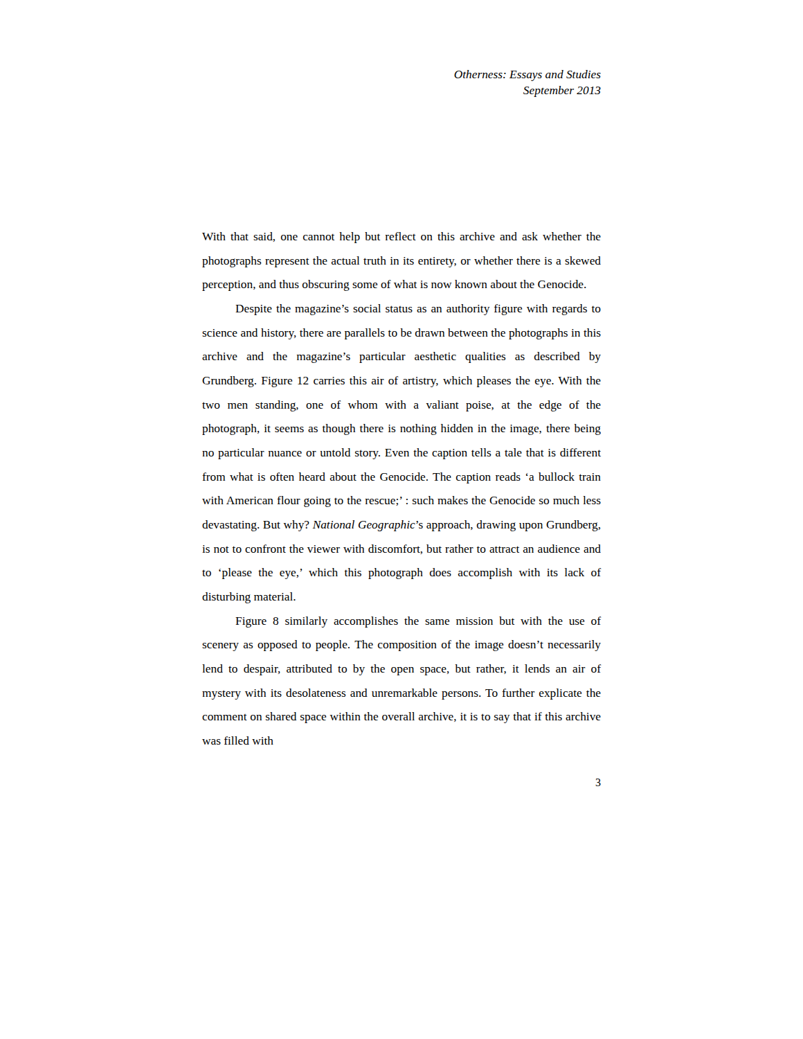Otherness: Essays and Studies September 2013
With that said, one cannot help but reflect on this archive and ask whether the photographs represent the actual truth in its entirety, or whether there is a skewed perception, and thus obscuring some of what is now known about the Genocide.
Despite the magazine’s social status as an authority figure with regards to science and history, there are parallels to be drawn between the photographs in this archive and the magazine’s particular aesthetic qualities as described by Grundberg. Figure 12 carries this air of artistry, which pleases the eye. With the two men standing, one of whom with a valiant poise, at the edge of the photograph, it seems as though there is nothing hidden in the image, there being no particular nuance or untold story. Even the caption tells a tale that is different from what is often heard about the Genocide. The caption reads ‘a bullock train with American flour going to the rescue;’ : such makes the Genocide so much less devastating. But why? National Geographic’s approach, drawing upon Grundberg, is not to confront the viewer with discomfort, but rather to attract an audience and to ‘please the eye,’ which this photograph does accomplish with its lack of disturbing material.
Figure 8 similarly accomplishes the same mission but with the use of scenery as opposed to people. The composition of the image doesn’t necessarily lend to despair, attributed to by the open space, but rather, it lends an air of mystery with its desolateness and unremarkable persons. To further explicate the comment on shared space within the overall archive, it is to say that if this archive was filled with
3